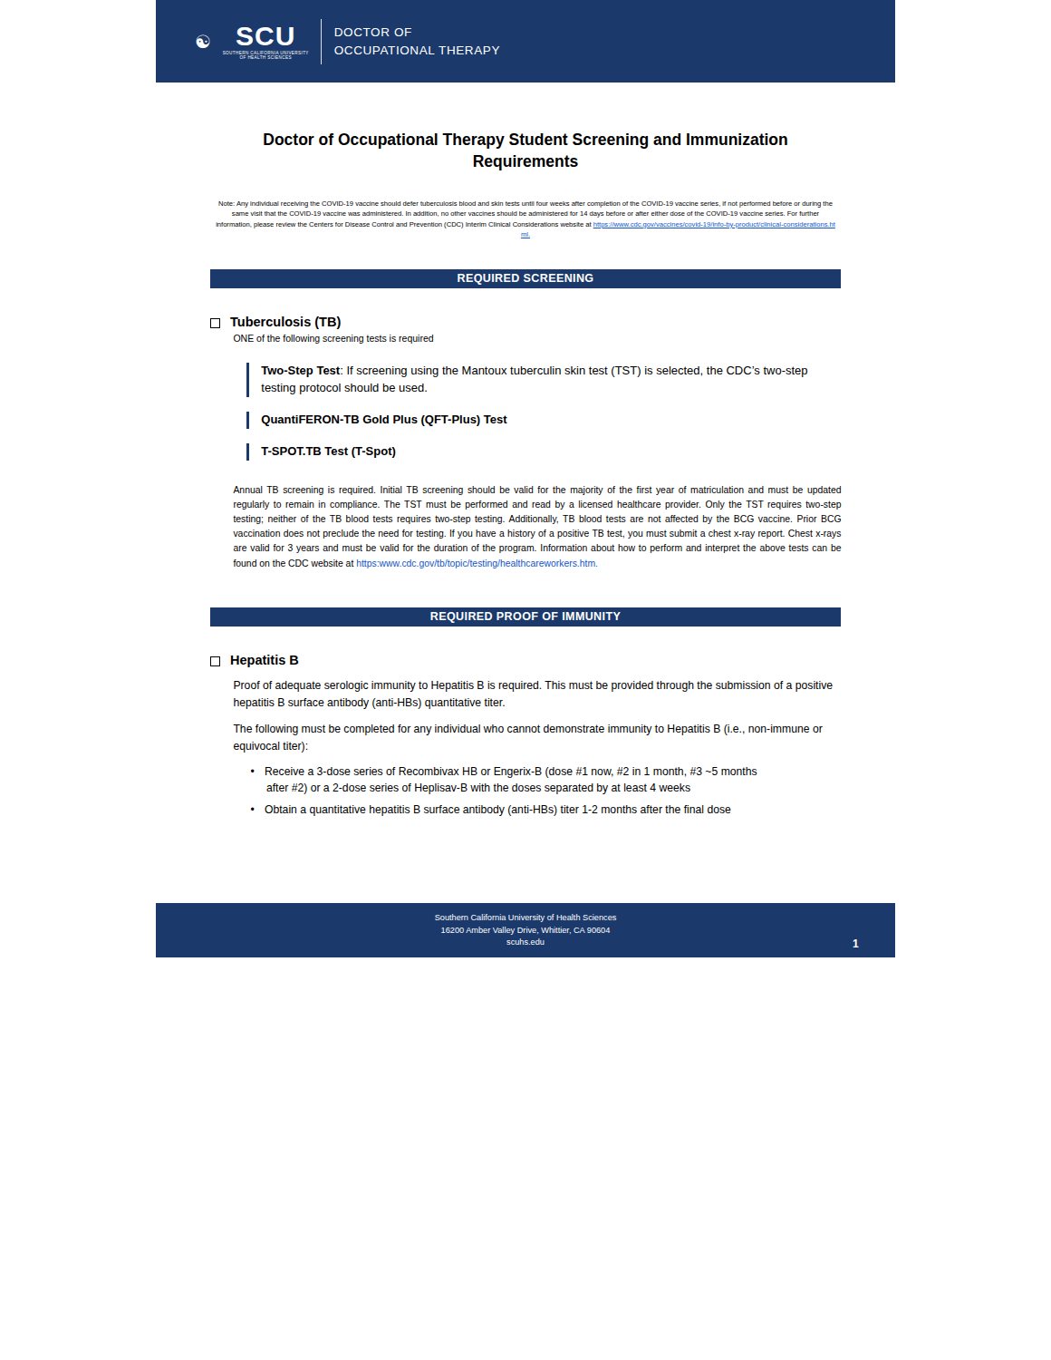☯
SCU
SOUTHERN CALIFORNIA UNIVERSITY
OF HEALTH SCIENCES
DOCTOR OF
OCCUPATIONAL THERAPY
Doctor of Occupational Therapy Student Screening and Immunization
Requirements
Note: Any individual receiving the COVID-19 vaccine should defer tuberculosis blood and skin tests until four weeks after completion of the COVID-19 vaccine series, if not performed before or during the same visit that the COVID-19 vaccine was administered. In addition, no other vaccines should be administered for 14 days before or after either dose of the COVID-19 vaccine series. For further information, please review the Centers for Disease Control and Prevention (CDC) Interim Clinical Considerations website at https://www.cdc.gov/vaccines/covid-19/info-by-product/clinical-considerations.html.
REQUIRED SCREENING
Tuberculosis (TB)
ONE of the following screening tests is required
Two-Step Test: If screening using the Mantoux tuberculin skin test (TST) is selected, the CDC’s two-step testing protocol should be used.
QuantiFERON-TB Gold Plus (QFT-Plus) Test
T-SPOT.TB Test (T-Spot)
Annual TB screening is required. Initial TB screening should be valid for the majority of the first year of matriculation and must be updated regularly to remain in compliance. The TST must be performed and read by a licensed healthcare provider. Only the TST requires two-step testing; neither of the TB blood tests requires two-step testing. Additionally, TB blood tests are not affected by the BCG vaccine. Prior BCG vaccination does not preclude the need for testing. If you have a history of a positive TB test, you must submit a chest x-ray report. Chest x-rays are valid for 3 years and must be valid for the duration of the program. Information about how to perform and interpret the above tests can be found on the CDC website at https:www.cdc.gov/tb/topic/testing/healthcareworkers.htm.
REQUIRED PROOF OF IMMUNITY
Hepatitis B
Proof of adequate serologic immunity to Hepatitis B is required. This must be provided through the submission of a positive hepatitis B surface antibody (anti-HBs) quantitative titer.
The following must be completed for any individual who cannot demonstrate immunity to Hepatitis B (i.e., non-immune or equivocal titer):
Receive a 3-dose series of Recombivax HB or Engerix-B (dose #1 now, #2 in 1 month, #3 ~5 months after #2) or a 2-dose series of Heplisav-B with the doses separated by at least 4 weeks
Obtain a quantitative hepatitis B surface antibody (anti-HBs) titer 1-2 months after the final dose
Southern California University of Health Sciences
16200 Amber Valley Drive, Whittier, CA 90604
scuhs.edu
1